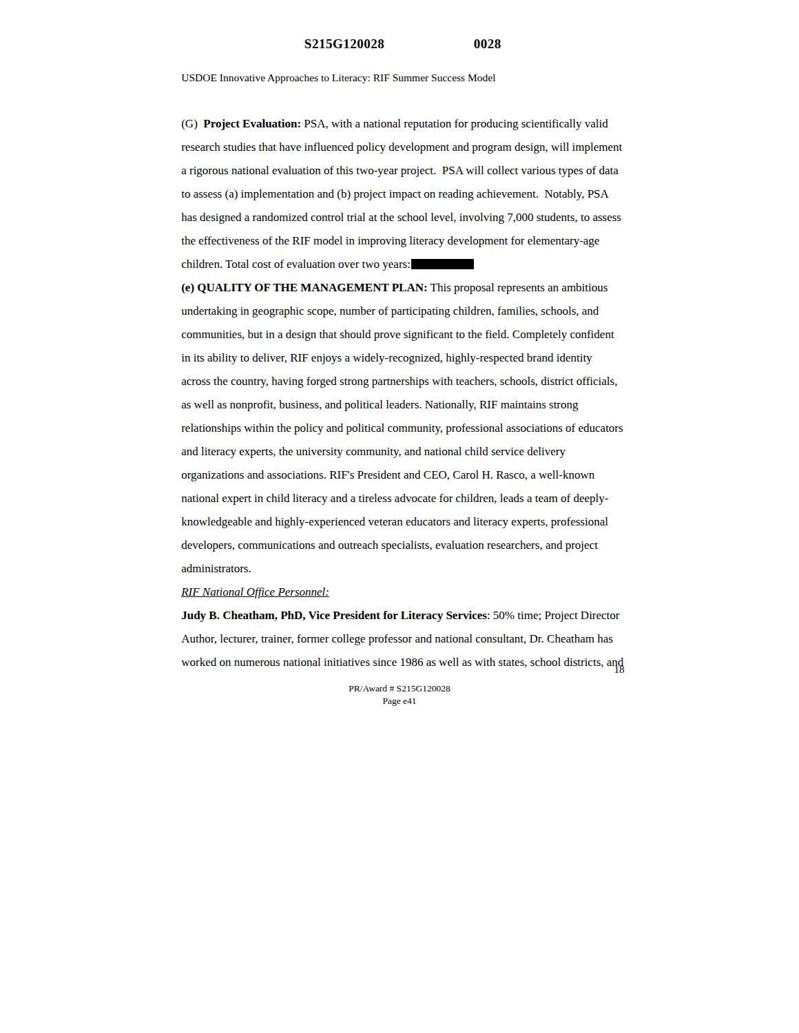S215G120028 0028
USDOE Innovative Approaches to Literacy: RIF Summer Success Model
(G) Project Evaluation: PSA, with a national reputation for producing scientifically valid research studies that have influenced policy development and program design, will implement a rigorous national evaluation of this two-year project. PSA will collect various types of data to assess (a) implementation and (b) project impact on reading achievement. Notably, PSA has designed a randomized control trial at the school level, involving 7,000 students, to assess the effectiveness of the RIF model in improving literacy development for elementary-age children. Total cost of evaluation over two years:
(e) QUALITY OF THE MANAGEMENT PLAN: This proposal represents an ambitious undertaking in geographic scope, number of participating children, families, schools, and communities, but in a design that should prove significant to the field. Completely confident in its ability to deliver, RIF enjoys a widely-recognized, highly-respected brand identity across the country, having forged strong partnerships with teachers, schools, district officials, as well as nonprofit, business, and political leaders. Nationally, RIF maintains strong relationships within the policy and political community, professional associations of educators and literacy experts, the university community, and national child service delivery organizations and associations. RIF's President and CEO, Carol H. Rasco, a well-known national expert in child literacy and a tireless advocate for children, leads a team of deeply-knowledgeable and highly-experienced veteran educators and literacy experts, professional developers, communications and outreach specialists, evaluation researchers, and project administrators.
RIF National Office Personnel:
Judy B. Cheatham, PhD, Vice President for Literacy Services: 50% time; Project Director Author, lecturer, trainer, former college professor and national consultant, Dr. Cheatham has worked on numerous national initiatives since 1986 as well as with states, school districts, and
18
PR/Award # S215G120028
Page e41